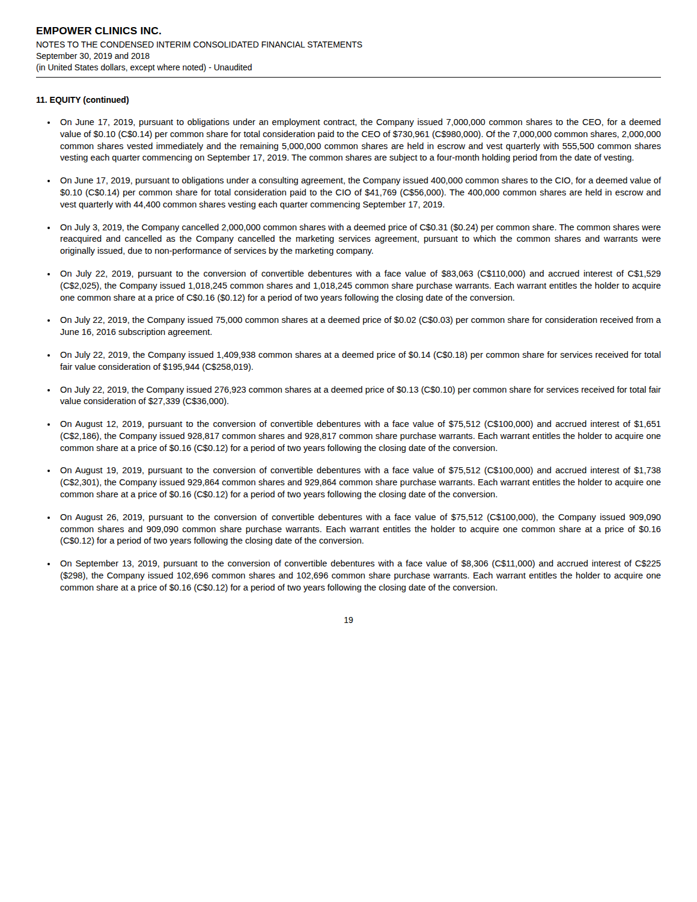EMPOWER CLINICS INC.
NOTES TO THE CONDENSED INTERIM CONSOLIDATED FINANCIAL STATEMENTS
September 30, 2019 and 2018
(in United States dollars, except where noted) - Unaudited
11. EQUITY (continued)
On June 17, 2019, pursuant to obligations under an employment contract, the Company issued 7,000,000 common shares to the CEO, for a deemed value of $0.10 (C$0.14) per common share for total consideration paid to the CEO of $730,961 (C$980,000). Of the 7,000,000 common shares, 2,000,000 common shares vested immediately and the remaining 5,000,000 common shares are held in escrow and vest quarterly with 555,500 common shares vesting each quarter commencing on September 17, 2019. The common shares are subject to a four-month holding period from the date of vesting.
On June 17, 2019, pursuant to obligations under a consulting agreement, the Company issued 400,000 common shares to the CIO, for a deemed value of $0.10 (C$0.14) per common share for total consideration paid to the CIO of $41,769 (C$56,000). The 400,000 common shares are held in escrow and vest quarterly with 44,400 common shares vesting each quarter commencing September 17, 2019.
On July 3, 2019, the Company cancelled 2,000,000 common shares with a deemed price of C$0.31 ($0.24) per common share. The common shares were reacquired and cancelled as the Company cancelled the marketing services agreement, pursuant to which the common shares and warrants were originally issued, due to non-performance of services by the marketing company.
On July 22, 2019, pursuant to the conversion of convertible debentures with a face value of $83,063 (C$110,000) and accrued interest of C$1,529 (C$2,025), the Company issued 1,018,245 common shares and 1,018,245 common share purchase warrants. Each warrant entitles the holder to acquire one common share at a price of C$0.16 ($0.12) for a period of two years following the closing date of the conversion.
On July 22, 2019, the Company issued 75,000 common shares at a deemed price of $0.02 (C$0.03) per common share for consideration received from a June 16, 2016 subscription agreement.
On July 22, 2019, the Company issued 1,409,938 common shares at a deemed price of $0.14 (C$0.18) per common share for services received for total fair value consideration of $195,944 (C$258,019).
On July 22, 2019, the Company issued 276,923 common shares at a deemed price of $0.13 (C$0.10) per common share for services received for total fair value consideration of $27,339 (C$36,000).
On August 12, 2019, pursuant to the conversion of convertible debentures with a face value of $75,512 (C$100,000) and accrued interest of $1,651 (C$2,186), the Company issued 928,817 common shares and 928,817 common share purchase warrants. Each warrant entitles the holder to acquire one common share at a price of $0.16 (C$0.12) for a period of two years following the closing date of the conversion.
On August 19, 2019, pursuant to the conversion of convertible debentures with a face value of $75,512 (C$100,000) and accrued interest of $1,738 (C$2,301), the Company issued 929,864 common shares and 929,864 common share purchase warrants. Each warrant entitles the holder to acquire one common share at a price of $0.16 (C$0.12) for a period of two years following the closing date of the conversion.
On August 26, 2019, pursuant to the conversion of convertible debentures with a face value of $75,512 (C$100,000), the Company issued 909,090 common shares and 909,090 common share purchase warrants. Each warrant entitles the holder to acquire one common share at a price of $0.16 (C$0.12) for a period of two years following the closing date of the conversion.
On September 13, 2019, pursuant to the conversion of convertible debentures with a face value of $8,306 (C$11,000) and accrued interest of C$225 ($298), the Company issued 102,696 common shares and 102,696 common share purchase warrants. Each warrant entitles the holder to acquire one common share at a price of $0.16 (C$0.12) for a period of two years following the closing date of the conversion.
19